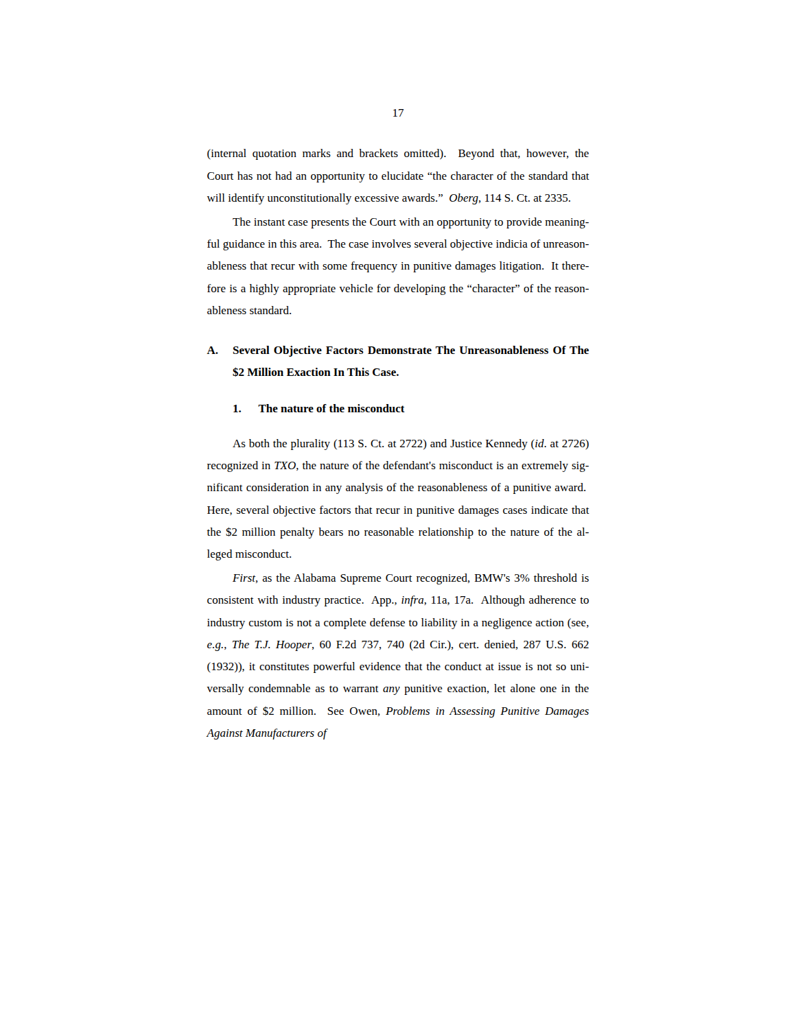17
(internal quotation marks and brackets omitted). Beyond that, however, the Court has not had an opportunity to elucidate “the character of the standard that will identify unconstitutionally excessive awards.” Oberg, 114 S. Ct. at 2335.
The instant case presents the Court with an opportunity to provide meaningful guidance in this area. The case involves several objective indicia of unreasonableness that recur with some frequency in punitive damages litigation. It therefore is a highly appropriate vehicle for developing the “character” of the reasonableness standard.
A. Several Objective Factors Demonstrate The Unreasonableness Of The $2 Million Exaction In This Case.
1. The nature of the misconduct
As both the plurality (113 S. Ct. at 2722) and Justice Kennedy (id. at 2726) recognized in TXO, the nature of the defendant's misconduct is an extremely significant consideration in any analysis of the reasonableness of a punitive award. Here, several objective factors that recur in punitive damages cases indicate that the $2 million penalty bears no reasonable relationship to the nature of the alleged misconduct.
First, as the Alabama Supreme Court recognized, BMW's 3% threshold is consistent with industry practice. App., infra, 11a, 17a. Although adherence to industry custom is not a complete defense to liability in a negligence action (see, e.g., The T.J. Hooper, 60 F.2d 737, 740 (2d Cir.), cert. denied, 287 U.S. 662 (1932)), it constitutes powerful evidence that the conduct at issue is not so universally condemnable as to warrant any punitive exaction, let alone one in the amount of $2 million. See Owen, Problems in Assessing Punitive Damages Against Manufacturers of